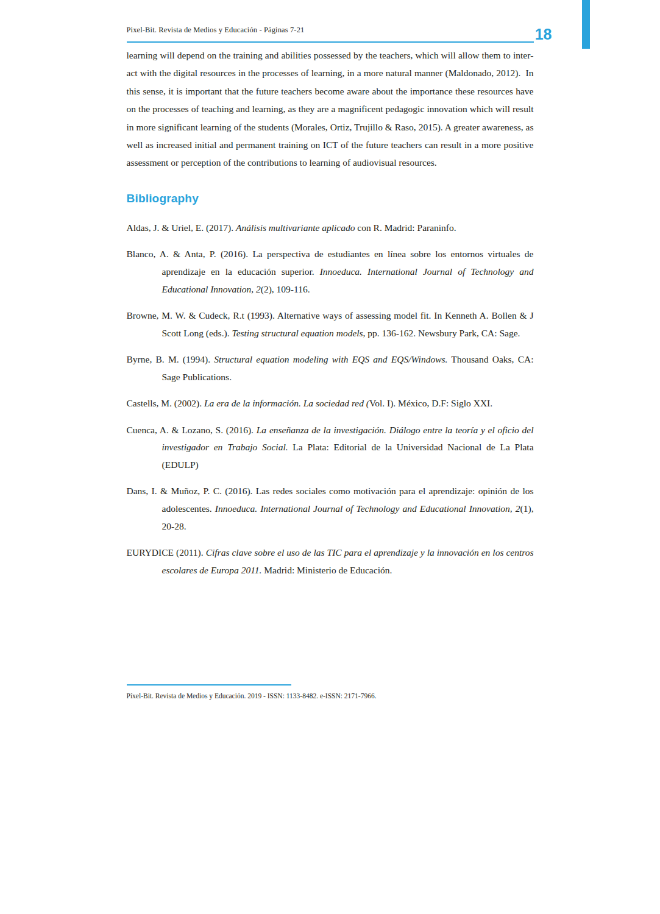Pixel-Bit. Revista de Medios y Educación - Páginas 7-21
18
learning will depend on the training and abilities possessed by the teachers, which will allow them to interact with the digital resources in the processes of learning, in a more natural manner (Maldonado, 2012). In this sense, it is important that the future teachers become aware about the importance these resources have on the processes of teaching and learning, as they are a magnificent pedagogic innovation which will result in more significant learning of the students (Morales, Ortiz, Trujillo & Raso, 2015). A greater awareness, as well as increased initial and permanent training on ICT of the future teachers can result in a more positive assessment or perception of the contributions to learning of audiovisual resources.
Bibliography
Aldas, J. & Uriel, E. (2017). Análisis multivariante aplicado con R. Madrid: Paraninfo.
Blanco, A. & Anta, P. (2016). La perspectiva de estudiantes en línea sobre los entornos virtuales de aprendizaje en la educación superior. Innoeduca. International Journal of Technology and Educational Innovation, 2(2), 109-116.
Browne, M. W. & Cudeck, R.t (1993). Alternative ways of assessing model fit. In Kenneth A. Bollen & J Scott Long (eds.). Testing structural equation models, pp. 136-162. Newsbury Park, CA: Sage.
Byrne, B. M. (1994). Structural equation modeling with EQS and EQS/Windows. Thousand Oaks, CA: Sage Publications.
Castells, M. (2002). La era de la información. La sociedad red (Vol. I). México, D.F: Siglo XXI.
Cuenca, A. & Lozano, S. (2016). La enseñanza de la investigación. Diálogo entre la teoría y el oficio del investigador en Trabajo Social. La Plata: Editorial de la Universidad Nacional de La Plata (EDULP)
Dans, I. & Muñoz, P. C. (2016). Las redes sociales como motivación para el aprendizaje: opinión de los adolescentes. Innoeduca. International Journal of Technology and Educational Innovation, 2(1), 20-28.
EURYDICE (2011). Cifras clave sobre el uso de las TIC para el aprendizaje y la innovación en los centros escolares de Europa 2011. Madrid: Ministerio de Educación.
Píxel-Bit. Revista de Medios y Educación. 2019 - ISSN: 1133-8482. e-ISSN: 2171-7966.